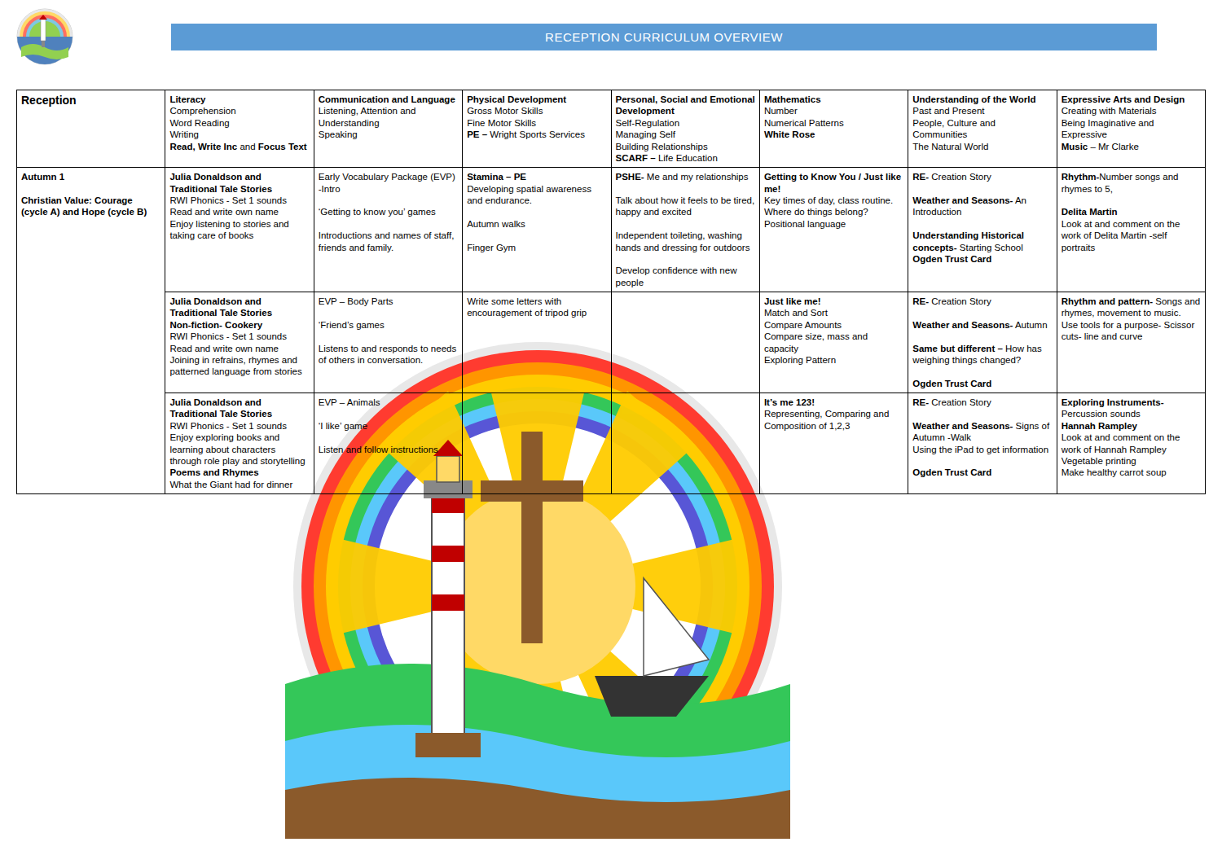RECEPTION CURRICULUM OVERVIEW
| Reception | Literacy Comprehension Word Reading Writing Read, Write Inc and Focus Text | Communication and Language Listening, Attention and Understanding Speaking | Physical Development Gross Motor Skills Fine Motor Skills PE – Wright Sports Services | Personal, Social and Emotional Development Self-Regulation Managing Self Building Relationships SCARF – Life Education | Mathematics Number Numerical Patterns White Rose | Understanding of the World Past and Present People, Culture and Communities The Natural World | Expressive Arts and Design Creating with Materials Being Imaginative and Expressive Music – Mr Clarke |
| Autumn 1 Christian Value: Courage (cycle A) and Hope (cycle B) | Julia Donaldson and Traditional Tale Stories RWI Phonics - Set 1 sounds Read and write own name Enjoy listening to stories and taking care of books | Early Vocabulary Package (EVP) -Intro ‘Getting to know you’ games Introductions and names of staff, friends and family. | Stamina – PE Developing spatial awareness and endurance. Autumn walks Finger Gym | PSHE- Me and my relationships Talk about how it feels to be tired, happy and excited Independent toileting, washing hands and dressing for outdoors Develop confidence with new people | Getting to Know You / Just like me! Key times of day, class routine. Where do things belong? Positional language | RE- Creation Story Weather and Seasons- An Introduction Understanding Historical concepts- Starting School Ogden Trust Card | Rhythm- Number songs and rhymes to 5, Delita Martin Look at and comment on the work of Delita Martin -self portraits |
| Julia Donaldson and Traditional Tale Stories Non-fiction- Cookery RWI Phonics - Set 1 sounds Read and write own name Joining in refrains, rhymes and patterned language from stories | EVP – Body Parts ‘Friend’s games Listens to and responds to needs of others in conversation. | Write some letters with encouragement of tripod grip | | Just like me! Match and Sort Compare Amounts Compare size, mass and capacity Exploring Pattern | RE- Creation Story Weather and Seasons- Autumn Same but different – How has weighing things changed? Ogden Trust Card | Rhythm and pattern- Songs and rhymes, movement to music. Use tools for a purpose- Scissor cuts- line and curve |
| Julia Donaldson and Traditional Tale Stories RWI Phonics - Set 1 sounds Enjoy exploring books and learning about characters through role play and storytelling Poems and Rhymes What the Giant had for dinner | EVP – Animals ‘I like’ game Listen and follow instructions | | | It’s me 123! Representing, Comparing and Composition of 1,2,3 | RE- Creation Story Weather and Seasons- Signs of Autumn -Walk Using the iPad to get information Ogden Trust Card | Exploring Instruments- Percussion sounds Hannah Rampley Look at and comment on the work of Hannah Rampley Vegetable printing Make healthy carrot soup |